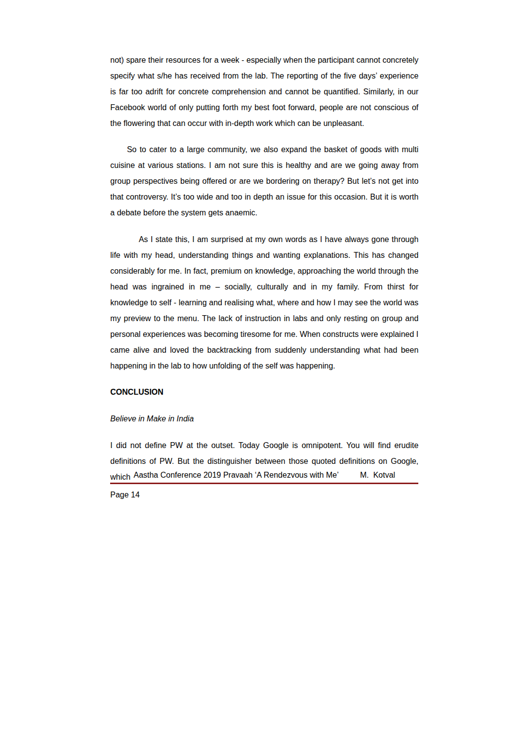not) spare their resources for a week - especially when the participant cannot concretely specify what s/he has received from the lab. The reporting of the five days’ experience is far too adrift for concrete comprehension and cannot be quantified. Similarly, in our Facebook world of only putting forth my best foot forward, people are not conscious of the flowering that can occur with in-depth work which can be unpleasant.
So to cater to a large community, we also expand the basket of goods with multi cuisine at various stations. I am not sure this is healthy and are we going away from group perspectives being offered or are we bordering on therapy? But let’s not get into that controversy. It’s too wide and too in depth an issue for this occasion. But it is worth a debate before the system gets anaemic.
As I state this, I am surprised at my own words as I have always gone through life with my head, understanding things and wanting explanations. This has changed considerably for me. In fact, premium on knowledge, approaching the world through the head was ingrained in me – socially, culturally and in my family. From thirst for knowledge to self - learning and realising what, where and how I may see the world was my preview to the menu. The lack of instruction in labs and only resting on group and personal experiences was becoming tiresome for me. When constructs were explained I came alive and loved the backtracking from suddenly understanding what had been happening in the lab to how unfolding of the self was happening.
CONCLUSION
Believe in Make in India
I did not define PW at the outset. Today Google is omnipotent. You will find erudite definitions of PW. But the distinguisher between those quoted definitions on Google, which
Aastha Conference 2019 Pravaah ‘A Rendezvous with Me’ M. Kotval
Page 14